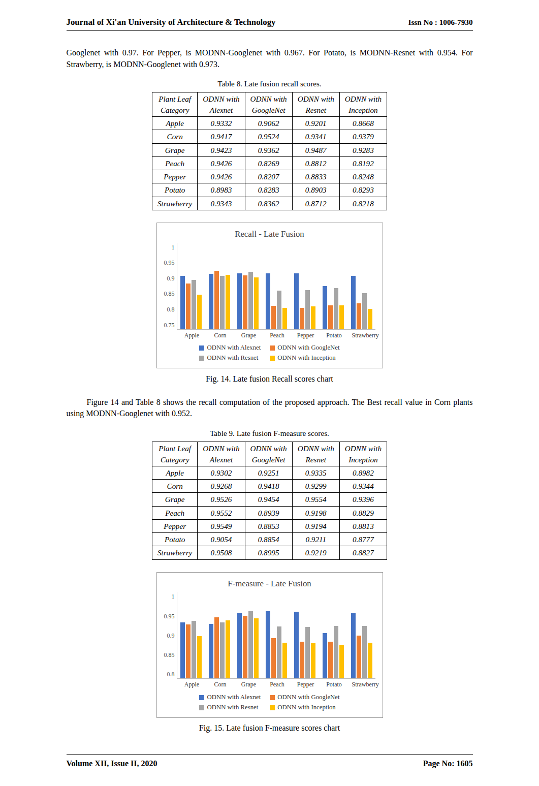Journal of Xi'an University of Architecture & Technology
Issn No : 1006-7930
Googlenet with 0.97. For Pepper, is MODNN-Googlenet with 0.967. For Potato, is MODNN-Resnet with 0.954. For Strawberry, is MODNN-Googlenet with 0.973.
Table 8. Late fusion recall scores.
| Plant Leaf Category | ODNN with Alexnet | ODNN with GoogleNet | ODNN with Resnet | ODNN with Inception |
| --- | --- | --- | --- | --- |
| Apple | 0.9332 | 0.9062 | 0.9201 | 0.8668 |
| Corn | 0.9417 | 0.9524 | 0.9341 | 0.9379 |
| Grape | 0.9423 | 0.9362 | 0.9487 | 0.9283 |
| Peach | 0.9426 | 0.8269 | 0.8812 | 0.8192 |
| Pepper | 0.9426 | 0.8207 | 0.8833 | 0.8248 |
| Potato | 0.8983 | 0.8283 | 0.8903 | 0.8293 |
| Strawberry | 0.9343 | 0.8362 | 0.8712 | 0.8218 |
Recall - Late Fusion
1 0.95 0.9 0.85 0.8 0.75
Apple Corn Grape Peach Pepper Potato Strawberry
ODNN with Alexnet
ODNN with GoogleNet
ODNN with Resnet
ODNN with Inception
Fig. 14. Late fusion Recall scores chart
Figure 14 and Table 8 shows the recall computation of the proposed approach. The Best recall value in Corn plants using MODNN-Googlenet with 0.952.
Table 9. Late fusion F-measure scores.
| Plant Leaf Category | ODNN with Alexnet | ODNN with GoogleNet | ODNN with Resnet | ODNN with Inception |
| --- | --- | --- | --- | --- |
| Apple | 0.9302 | 0.9251 | 0.9335 | 0.8982 |
| Corn | 0.9268 | 0.9418 | 0.9299 | 0.9344 |
| Grape | 0.9526 | 0.9454 | 0.9554 | 0.9396 |
| Peach | 0.9552 | 0.8939 | 0.9198 | 0.8829 |
| Pepper | 0.9549 | 0.8853 | 0.9194 | 0.8813 |
| Potato | 0.9054 | 0.8854 | 0.9211 | 0.8777 |
| Strawberry | 0.9508 | 0.8995 | 0.9219 | 0.8827 |
F-measure - Late Fusion
1 0.95 0.9 0.85 0.8
Apple Corn Grape Peach Pepper Potato Strawberry
ODNN with Alexnet
ODNN with GoogleNet
ODNN with Resnet
ODNN with Inception
Fig. 15. Late fusion F-measure scores chart
Volume XII, Issue II, 2020
Page No: 1605